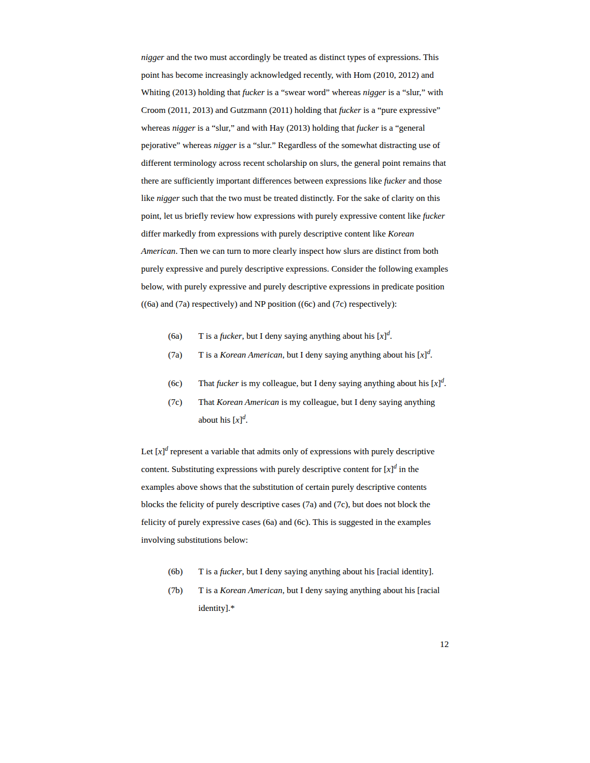nigger and the two must accordingly be treated as distinct types of expressions. This point has become increasingly acknowledged recently, with Hom (2010, 2012) and Whiting (2013) holding that fucker is a “swear word” whereas nigger is a “slur,” with Croom (2011, 2013) and Gutzmann (2011) holding that fucker is a “pure expressive” whereas nigger is a “slur,” and with Hay (2013) holding that fucker is a “general pejorative” whereas nigger is a “slur.” Regardless of the somewhat distracting use of different terminology across recent scholarship on slurs, the general point remains that there are sufficiently important differences between expressions like fucker and those like nigger such that the two must be treated distinctly. For the sake of clarity on this point, let us briefly review how expressions with purely expressive content like fucker differ markedly from expressions with purely descriptive content like Korean American. Then we can turn to more clearly inspect how slurs are distinct from both purely expressive and purely descriptive expressions. Consider the following examples below, with purely expressive and purely descriptive expressions in predicate position ((6a) and (7a) respectively) and NP position ((6c) and (7c) respectively):
(6a) T is a fucker, but I deny saying anything about his [x]d.
(7a) T is a Korean American, but I deny saying anything about his [x]d.
(6c) That fucker is my colleague, but I deny saying anything about his [x]d.
(7c) That Korean American is my colleague, but I deny saying anything about his [x]d.
Let [x]d represent a variable that admits only of expressions with purely descriptive content. Substituting expressions with purely descriptive content for [x]d in the examples above shows that the substitution of certain purely descriptive contents blocks the felicity of purely descriptive cases (7a) and (7c), but does not block the felicity of purely expressive cases (6a) and (6c). This is suggested in the examples involving substitutions below:
(6b) T is a fucker, but I deny saying anything about his [racial identity].
(7b) T is a Korean American, but I deny saying anything about his [racial identity].*
12